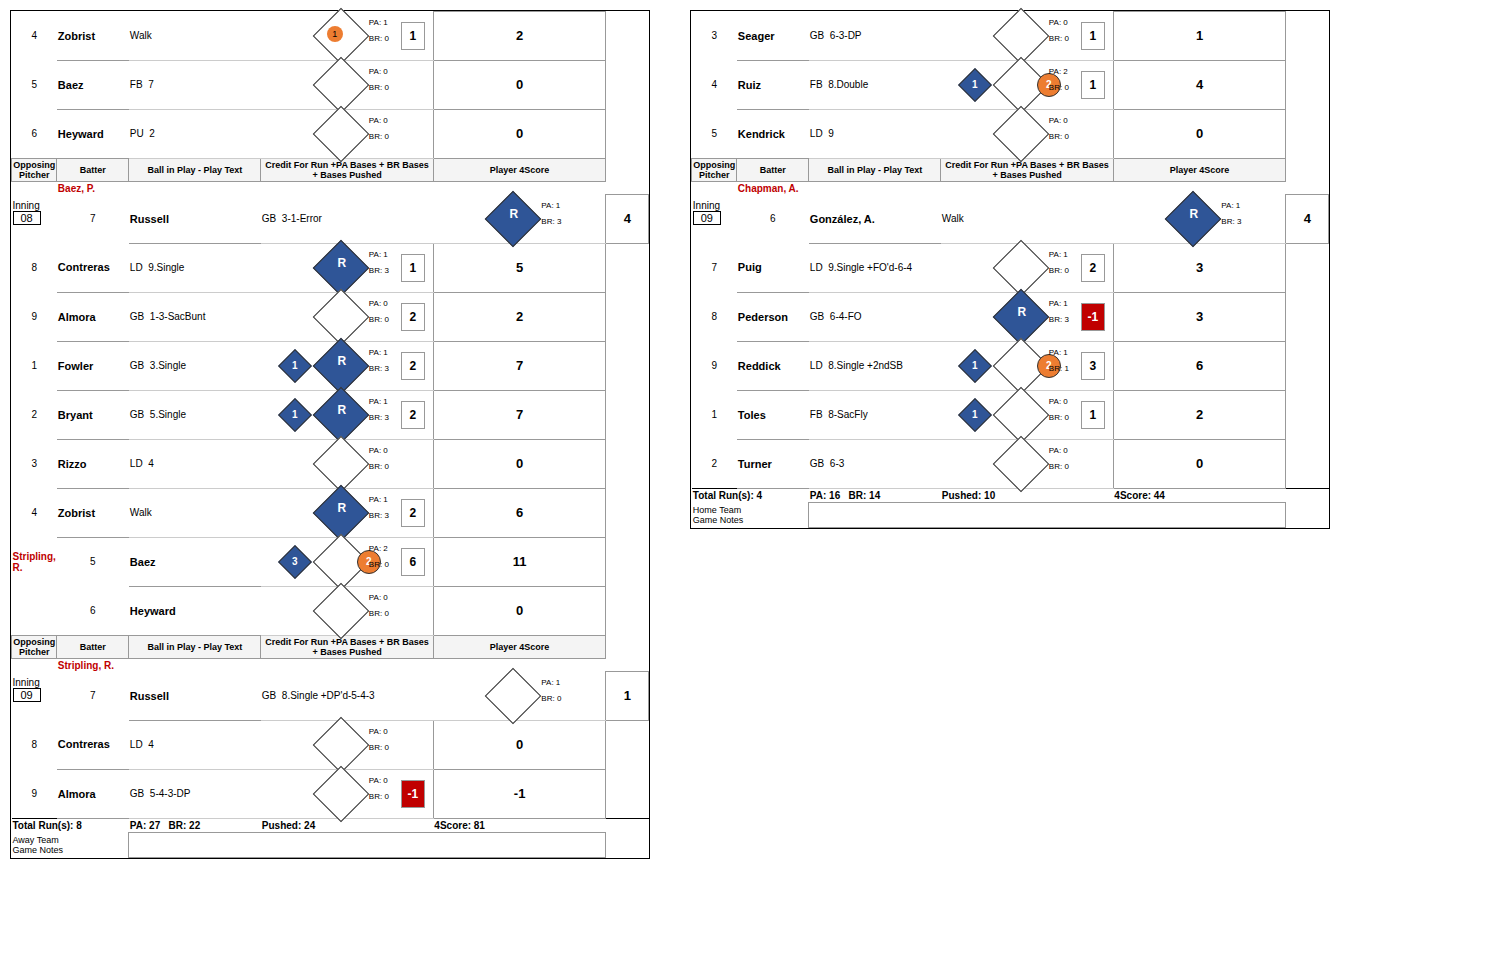| 4 | Zobrist | Walk | 1 PA: 1 BR: 0 1 | 2 |
| 5 | Baez | FB 7 | PA: 0 BR: 0 | 0 |
| 6 | Heyward | PU 2 | PA: 0 BR: 0 | 0 |
| Opposing Pitcher | Batter | Ball in Play - Play Text | Credit For Run +PA Bases + BR Bases + Bases Pushed | Player 4Score |
| Inning 08 | Baez, P. | | | |
| 7 | Russell | GB 3-1-Error | PA: 1 BR: 3 | 4 |
| 8 | Contreras | LD 9.Single | PA: 1 BR: 3 1 | 5 |
| 9 | Almora | GB 1-3-SacBunt | PA: 0 BR: 0 2 | 2 |
| 1 | Fowler | GB 3.Single | 1 PA: 1 BR: 3 2 | 7 |
| 2 | Bryant | GB 5.Single | 1 PA: 1 BR: 3 2 | 7 |
| 3 | Rizzo | LD 4 | PA: 0 BR: 0 | 0 |
| 4 | Zobrist | Walk | PA: 1 BR: 3 2 | 6 |
| Stripling, R. | 5 | Baez | 3 2 PA: 2 BR: 0 6 | 11 |
| | 6 | Heyward | PA: 0 BR: 0 | 0 |
| Opposing Pitcher | Batter | Ball in Play - Play Text | Credit For Run +PA Bases + BR Bases + Bases Pushed | Player 4Score |
| Inning 09 | Stripling, R. | | | |
| 7 | Russell | GB 8.Single +DP'd-5-4-3 | PA: 1 BR: 0 | 1 |
| 8 | Contreras | LD 4 | PA: 0 BR: 0 | 0 |
| 9 | Almora | GB 5-4-3-DP | PA: 0 BR: 0 -1 | -1 |
| Total Run(s): 8 | PA: 27 BR: 22 | Pushed: 24 | 4Score: 81 |
| Away Team Game Notes | |
| 3 | Seager | GB 6-3-DP | PA: 0 BR: 0 1 | 1 |
| 4 | Ruiz | FB 8.Double | 1 2 PA: 2 BR: 0 1 | 4 |
| 5 | Kendrick | LD 9 | PA: 0 BR: 0 | 0 |
| Opposing Pitcher | Batter | Ball in Play - Play Text | Credit For Run +PA Bases + BR Bases + Bases Pushed | Player 4Score |
| Inning 09 | Chapman, A. | | | |
| 6 | González, A. | Walk | PA: 1 BR: 3 | 4 |
| 7 | Puig | LD 9.Single +FO'd-6-4 | PA: 1 BR: 0 2 | 3 |
| 8 | Pederson | GB 6-4-FO | PA: 1 BR: 3 -1 | 3 |
| 9 | Reddick | LD 8.Single +2ndSB | 1 2 PA: 1 BR: 1 3 | 6 |
| 1 | Toles | FB 8-SacFly | 1 PA: 0 BR: 0 1 | 2 |
| 2 | Turner | GB 6-3 | PA: 0 BR: 0 | 0 |
| Total Run(s): 4 | PA: 16 BR: 14 | Pushed: 10 | 4Score: 44 |
| Home Team Game Notes | |